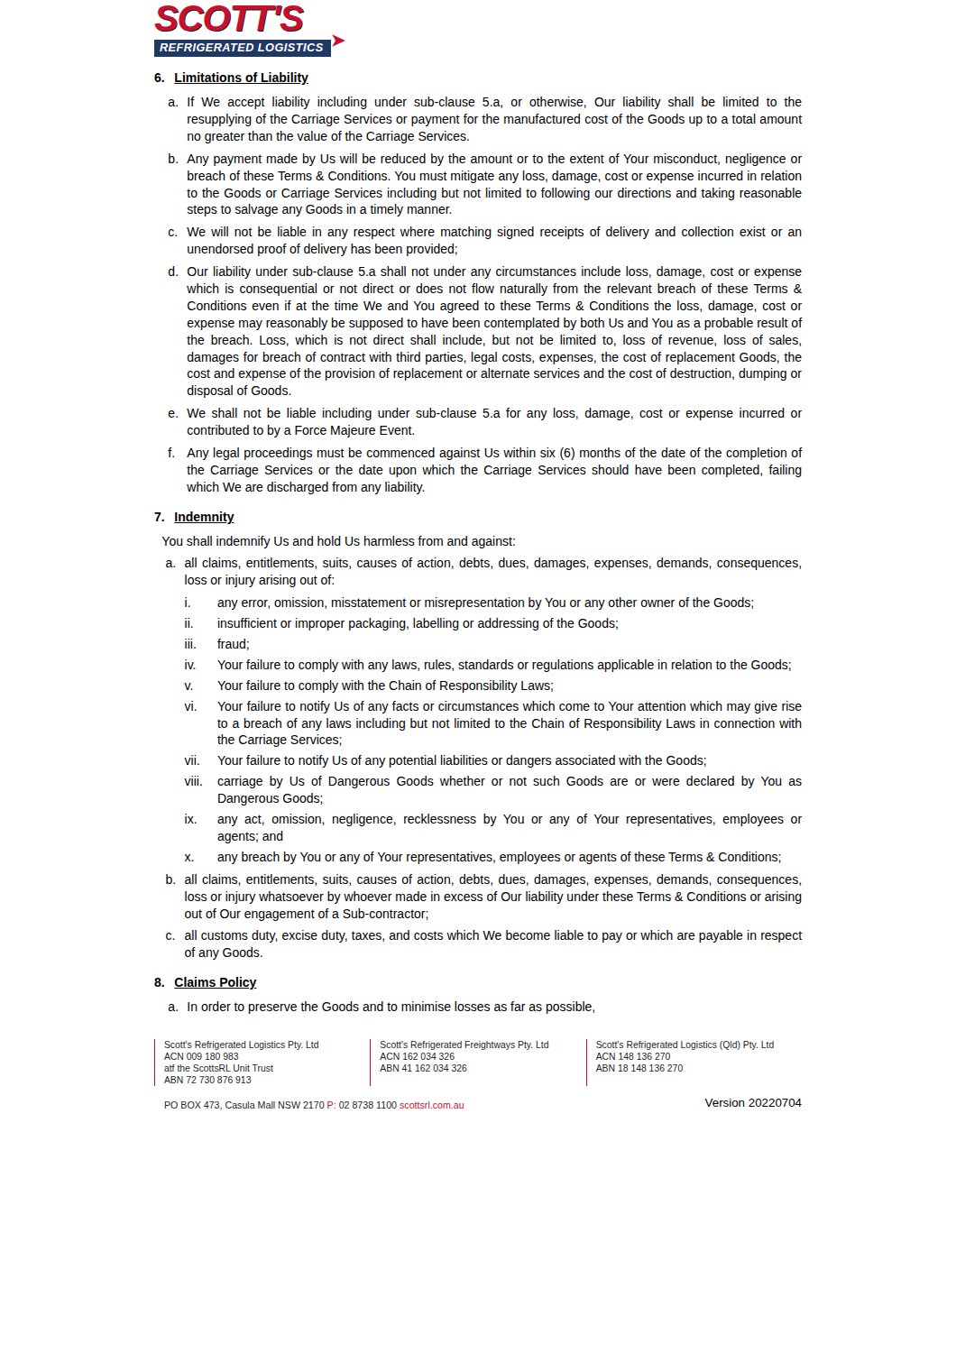SCOTT'S
REFRIGERATED LOGISTICS➤
6. Limitations of Liability
If We accept liability including under sub-clause 5.a, or otherwise, Our liability shall be limited to the resupplying of the Carriage Services or payment for the manufactured cost of the Goods up to a total amount no greater than the value of the Carriage Services.
Any payment made by Us will be reduced by the amount or to the extent of Your misconduct, negligence or breach of these Terms & Conditions. You must mitigate any loss, damage, cost or expense incurred in relation to the Goods or Carriage Services including but not limited to following our directions and taking reasonable steps to salvage any Goods in a timely manner.
We will not be liable in any respect where matching signed receipts of delivery and collection exist or an unendorsed proof of delivery has been provided;
Our liability under sub-clause 5.a shall not under any circumstances include loss, damage, cost or expense which is consequential or not direct or does not flow naturally from the relevant breach of these Terms & Conditions even if at the time We and You agreed to these Terms & Conditions the loss, damage, cost or expense may reasonably be supposed to have been contemplated by both Us and You as a probable result of the breach. Loss, which is not direct shall include, but not be limited to, loss of revenue, loss of sales, damages for breach of contract with third parties, legal costs, expenses, the cost of replacement Goods, the cost and expense of the provision of replacement or alternate services and the cost of destruction, dumping or disposal of Goods.
We shall not be liable including under sub-clause 5.a for any loss, damage, cost or expense incurred or contributed to by a Force Majeure Event.
Any legal proceedings must be commenced against Us within six (6) months of the date of the completion of the Carriage Services or the date upon which the Carriage Services should have been completed, failing which We are discharged from any liability.
7. Indemnity
You shall indemnify Us and hold Us harmless from and against:
all claims, entitlements, suits, causes of action, debts, dues, damages, expenses, demands, consequences, loss or injury arising out of:
any error, omission, misstatement or misrepresentation by You or any other owner of the Goods;
insufficient or improper packaging, labelling or addressing of the Goods;
fraud;
Your failure to comply with any laws, rules, standards or regulations applicable in relation to the Goods;
Your failure to comply with the Chain of Responsibility Laws;
Your failure to notify Us of any facts or circumstances which come to Your attention which may give rise to a breach of any laws including but not limited to the Chain of Responsibility Laws in connection with the Carriage Services;
Your failure to notify Us of any potential liabilities or dangers associated with the Goods;
carriage by Us of Dangerous Goods whether or not such Goods are or were declared by You as Dangerous Goods;
any act, omission, negligence, recklessness by You or any of Your representatives, employees or agents; and
any breach by You or any of Your representatives, employees or agents of these Terms & Conditions;
all claims, entitlements, suits, causes of action, debts, dues, damages, expenses, demands, consequences, loss or injury whatsoever by whoever made in excess of Our liability under these Terms & Conditions or arising out of Our engagement of a Sub-contractor;
all customs duty, excise duty, taxes, and costs which We become liable to pay or which are payable in respect of any Goods.
8. Claims Policy
In order to preserve the Goods and to minimise losses as far as possible,
Scott's Refrigerated Logistics Pty. Ltd
ACN 009 180 983
atf the ScottsRL Unit Trust
ABN 72 730 876 913
Scott's Refrigerated Freightways Pty. Ltd
ACN 162 034 326
ABN 41 162 034 326
Scott's Refrigerated Logistics (Qld) Pty. Ltd
ACN 148 136 270
ABN 18 148 136 270
PO BOX 473, Casula Mall NSW 2170 P: 02 8738 1100 scottsrl.com.au
Version 20220704